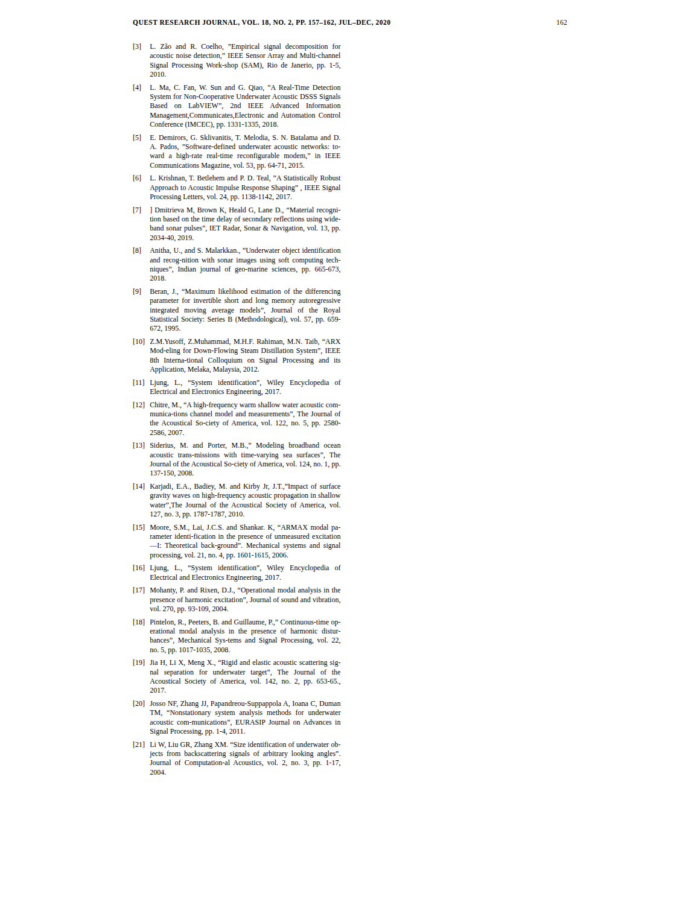Quest Research Journal, Vol. 18, No. 2, pp. 157–162, Jul–Dec, 2020 162
L. Zão and R. Coelho, ”Empirical signal decomposition for acoustic noise detection,” IEEE Sensor Array and Multi-channel Signal Processing Work-shop (SAM), Rio de Janerio, pp. 1-5, 2010.
L. Ma, C. Fan, W. Sun and G. Qiao, ”A Real-Time Detection System for Non-Cooperative Underwater Acoustic DSSS Signals Based on LabVIEW”, 2nd IEEE Advanced Information Management,Communicates,Electronic and Automation Control Conference (IMCEC), pp. 1331-1335, 2018.
E. Demirors, G. Sklivanitis, T. Melodia, S. N. Batalama and D. A. Pados, ”Software-defined underwater acoustic networks: toward a high-rate real-time reconfigurable modem,” in IEEE Communications Magazine, vol. 53, pp. 64-71, 2015.
L. Krishnan, T. Betlehem and P. D. Teal, ”A Statistically Robust Approach to Acoustic Impulse Response Shaping” , IEEE Signal Processing Letters, vol. 24, pp. 1138-1142, 2017.
] Dmitrieva M, Brown K, Heald G, Lane D., “Material recognition based on the time delay of secondary reflections using wideband sonar pulses”, IET Radar, Sonar & Navigation, vol. 13, pp. 2034-40, 2019.
Anitha, U., and S. Malarkkan., ”Underwater object identification and recog-nition with sonar images using soft computing techniques”, Indian journal of geo-marine sciences, pp. 665-673, 2018.
Beran, J., “Maximum likelihood estimation of the differencing parameter for invertible short and long memory autoregressive integrated moving average models”, Journal of the Royal Statistical Society: Series B (Methodological), vol. 57, pp. 659-672, 1995.
Z.M.Yusoff, Z.Muhammad, M.H.F. Rahiman, M.N. Taib, “ARX Mod-eling for Down-Flowing Steam Distillation System”, IEEE 8th Interna-tional Colloquium on Signal Processing and its Application, Melaka, Malaysia, 2012.
Ljung, L., “System identification”, Wiley Encyclopedia of Electrical and Electronics Engineering, 2017.
Chitre, M., “A high-frequency warm shallow water acoustic communica-tions channel model and measurements”, The Journal of the Acoustical So-ciety of America, vol. 122, no. 5, pp. 2580-2586, 2007.
Siderius, M. and Porter, M.B.,” Modeling broadband ocean acoustic trans-missions with time-varying sea surfaces”, The Journal of the Acoustical So-ciety of America, vol. 124, no. 1, pp. 137-150, 2008.
Karjadi, E.A., Badiey, M. and Kirby Jr, J.T.,”Impact of surface gravity waves on high-frequency acoustic propagation in shallow water”,The Journal of the Acoustical Society of America, vol. 127, no. 3, pp. 1787-1787, 2010.
Moore, S.M., Lai, J.C.S. and Shankar. K, “ARMAX modal parameter identi-fication in the presence of unmeasured excitation—I: Theoretical back-ground”. Mechanical systems and signal processing, vol. 21, no. 4, pp. 1601-1615, 2006.
Ljung, L., “System identification”, Wiley Encyclopedia of Electrical and Electronics Engineering, 2017.
Mohanty, P. and Rixen, D.J., “Operational modal analysis in the presence of harmonic excitation”, Journal of sound and vibration, vol. 270, pp. 93-109, 2004.
Pintelon, R., Peeters, B. and Guillaume, P.,” Continuous-time operational modal analysis in the presence of harmonic disturbances”, Mechanical Sys-tems and Signal Processing, vol. 22, no. 5, pp. 1017-1035, 2008.
Jia H, Li X, Meng X., “Rigid and elastic acoustic scattering signal separation for underwater target”, The Journal of the Acoustical Society of America, vol. 142, no. 2, pp. 653-65., 2017.
Josso NF, Zhang JJ, Papandreou-Suppappola A, Ioana C, Duman TM, “Nonstationary system analysis methods for underwater acoustic com-munications”, EURASIP Journal on Advances in Signal Processing, pp. 1-4, 2011.
Li W, Liu GR, Zhang XM. “Size identification of underwater objects from backscattering signals of arbitrary looking angles”. Journal of Computation-al Acoustics, vol. 2, no. 3, pp. 1-17, 2004.